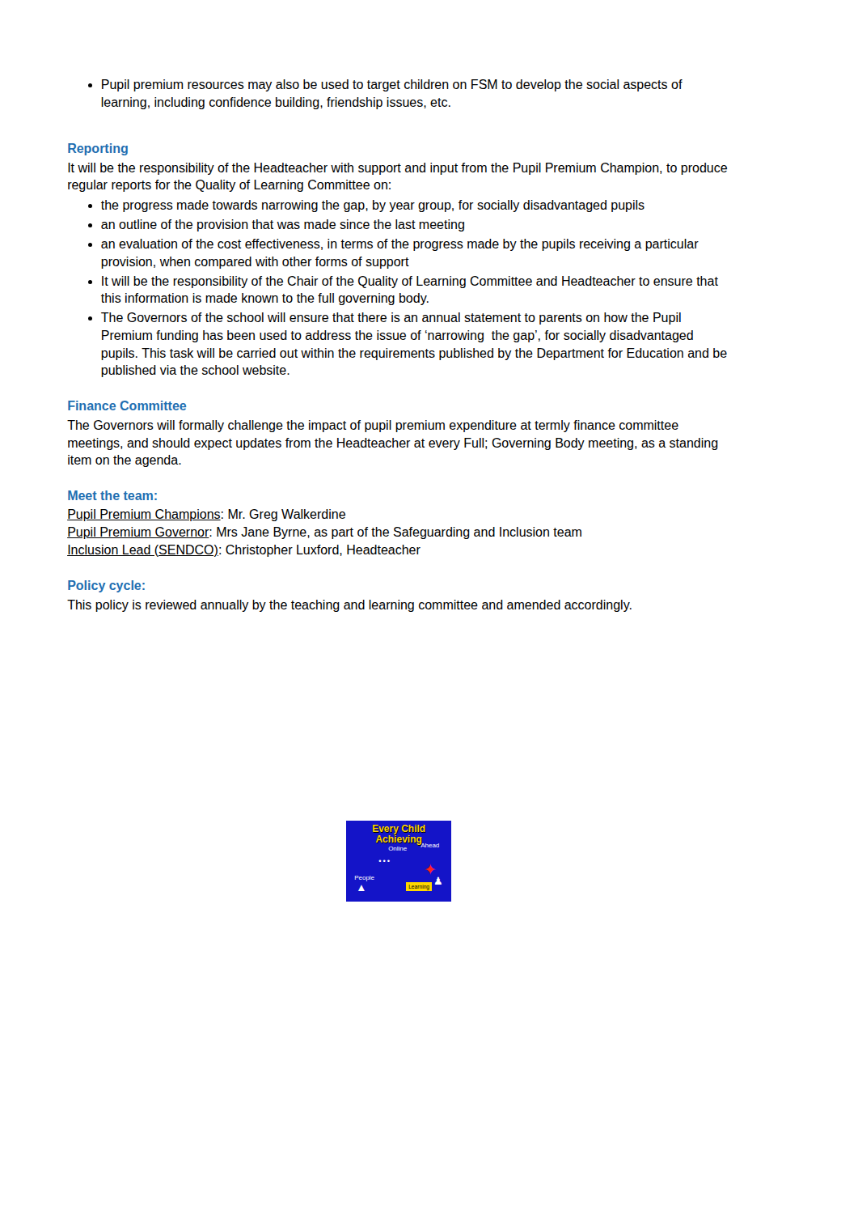Pupil premium resources may also be used to target children on FSM to develop the social aspects of learning, including confidence building, friendship issues, etc.
Reporting
It will be the responsibility of the Headteacher with support and input from the Pupil Premium Champion, to produce regular reports for the Quality of Learning Committee on:
the progress made towards narrowing the gap, by year group, for socially disadvantaged pupils
an outline of the provision that was made since the last meeting
an evaluation of the cost effectiveness, in terms of the progress made by the pupils receiving a particular provision, when compared with other forms of support
It will be the responsibility of the Chair of the Quality of Learning Committee and Headteacher to ensure that this information is made known to the full governing body.
The Governors of the school will ensure that there is an annual statement to parents on how the Pupil Premium funding has been used to address the issue of ‘narrowing the gap’, for socially disadvantaged pupils. This task will be carried out within the requirements published by the Department for Education and be published via the school website.
Finance Committee
The Governors will formally challenge the impact of pupil premium expenditure at termly finance committee meetings, and should expect updates from the Headteacher at every Full; Governing Body meeting, as a standing item on the agenda.
Meet the team:
Pupil Premium Champions: Mr. Greg Walkerdine
Pupil Premium Governor: Mrs Jane Byrne, as part of the Safeguarding and Inclusion team
Inclusion Lead (SENDCO): Christopher Luxford, Headteacher
Policy cycle:
This policy is reviewed annually by the teaching and learning committee and amended accordingly.
Every Child
Achieving
Online Ahead ••• ✦ People ▲ Learning ♟